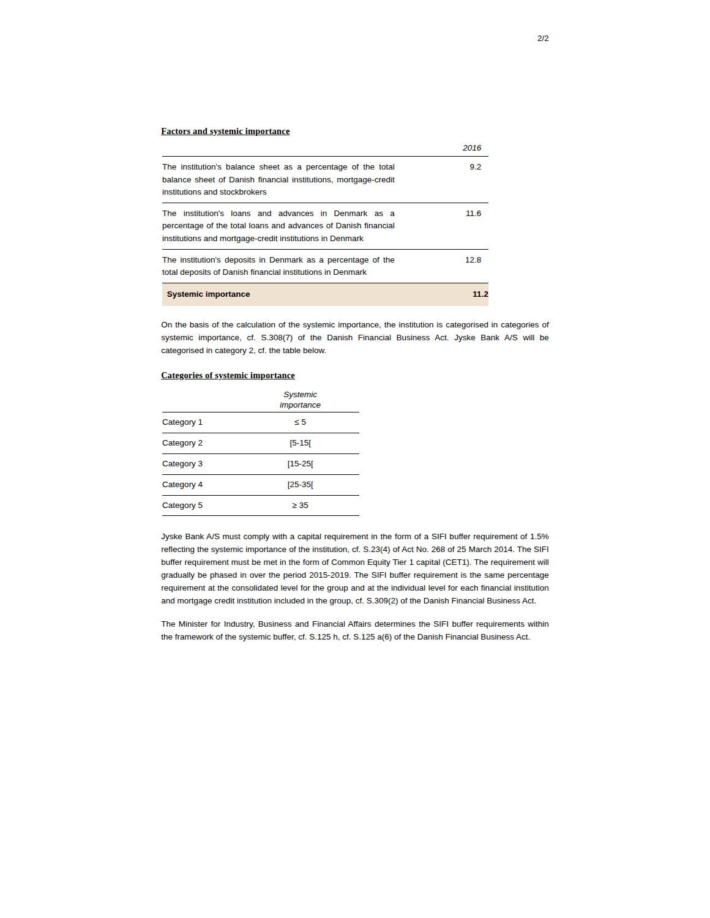2/2
Factors and systemic importance
| | 2016 |
| The institution's balance sheet as a percentage of the total balance sheet of Danish financial institutions, mortgage-credit institutions and stockbrokers | 9.2 |
| The institution's loans and advances in Denmark as a percentage of the total loans and advances of Danish financial institutions and mortgage-credit institutions in Denmark | 11.6 |
| The institution's deposits in Denmark as a percentage of the total deposits of Danish financial institutions in Denmark | 12.8 |
| Systemic importance | 11.2 |
On the basis of the calculation of the systemic importance, the institution is categorised in categories of systemic importance, cf. S.308(7) of the Danish Financial Business Act. Jyske Bank A/S will be categorised in category 2, cf. the table below.
Categories of systemic importance
| | Systemic importance |
| Category 1 | ≤ 5 |
| Category 2 | [5-15[ |
| Category 3 | [15-25[ |
| Category 4 | [25-35[ |
| Category 5 | ≥ 35 |
Jyske Bank A/S must comply with a capital requirement in the form of a SIFI buffer requirement of 1.5% reflecting the systemic importance of the institution, cf. S.23(4) of Act No. 268 of 25 March 2014. The SIFI buffer requirement must be met in the form of Common Equity Tier 1 capital (CET1). The requirement will gradually be phased in over the period 2015-2019. The SIFI buffer requirement is the same percentage requirement at the consolidated level for the group and at the individual level for each financial institution and mortgage credit institution included in the group, cf. S.309(2) of the Danish Financial Business Act.
The Minister for Industry, Business and Financial Affairs determines the SIFI buffer requirements within the framework of the systemic buffer, cf. S.125 h, cf. S.125 a(6) of the Danish Financial Business Act.